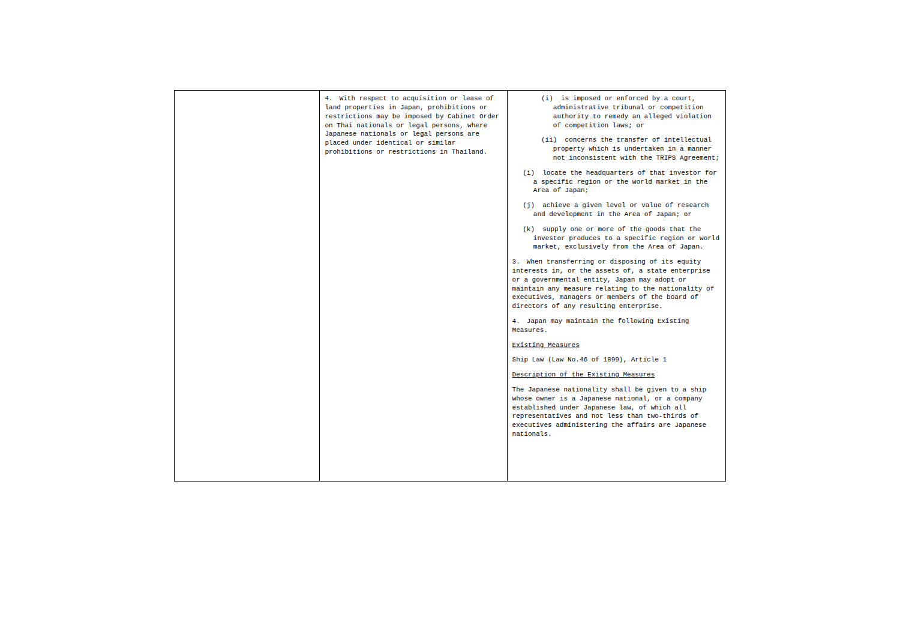| | 4. With respect to acquisition or lease of land properties in Japan, prohibitions or restrictions may be imposed by Cabinet Order on Thai nationals or legal persons, where Japanese nationals or legal persons are placed under identical or similar prohibitions or restrictions in Thailand. | (i) is imposed or enforced by a court, administrative tribunal or competition authority to remedy an alleged violation of competition laws; or (ii) concerns the transfer of intellectual property which is undertaken in a manner not inconsistent with the TRIPS Agreement; (i) locate the headquarters of that investor for a specific region or the world market in the Area of Japan; (j) achieve a given level or value of research and development in the Area of Japan; or (k) supply one or more of the goods that the investor produces to a specific region or world market, exclusively from the Area of Japan. 3. When transferring or disposing of its equity interests in, or the assets of, a state enterprise or a governmental entity, Japan may adopt or maintain any measure relating to the nationality of executives, managers or members of the board of directors of any resulting enterprise. 4. Japan may maintain the following Existing Measures. Existing Measures Ship Law (Law No.46 of 1899), Article 1 Description of the Existing Measures The Japanese nationality shall be given to a ship whose owner is a Japanese national, or a company established under Japanese law, of which all representatives and not less than two-thirds of executives administering the affairs are Japanese nationals. |